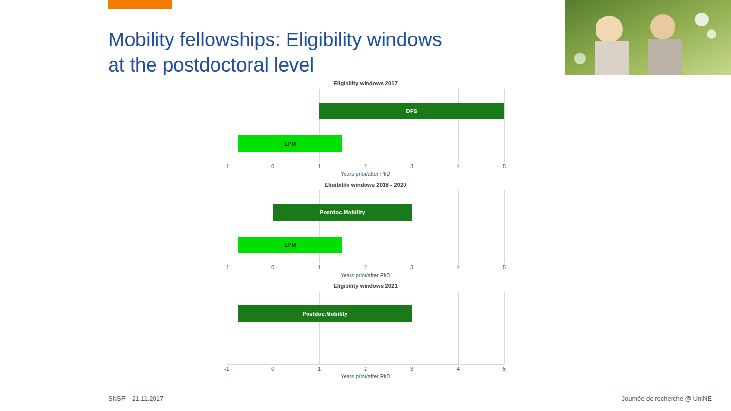Mobility fellowships: Eligibility windows
at the postdoctoral level
Eligibility windows 2017
DFS
EPM
-1 0 1 2 3 4 5 Years prior/after PhD
Eligibility windows 2018 - 2020
Postdoc.Mobility
EPM
-1 0 1 2 3 4 5 Years prior/after PhD
Eligibility windows 2021
Postdoc.Mobility
-1 0 1 2 3 4 5 Years prior/after PhD
SNSF – 21.11.2017 Journée de recherche @ UniNE